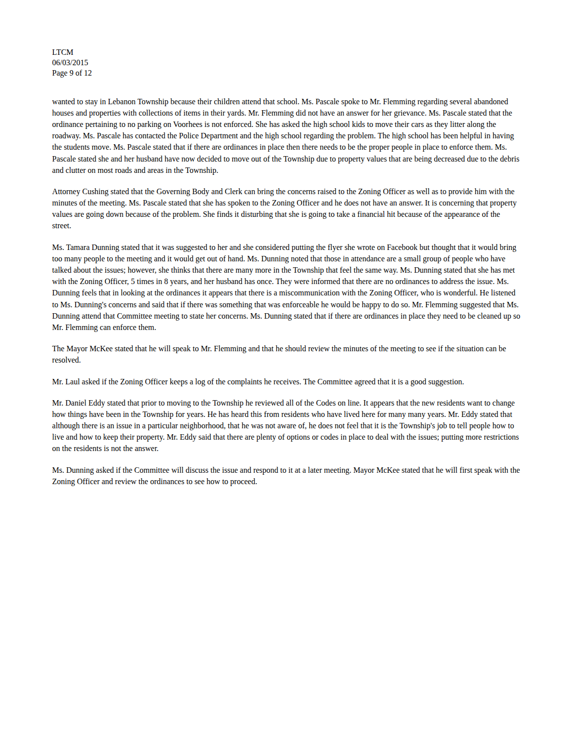LTCM
06/03/2015
Page 9 of 12
wanted to stay in Lebanon Township because their children attend that school. Ms. Pascale spoke to Mr. Flemming regarding several abandoned houses and properties with collections of items in their yards. Mr. Flemming did not have an answer for her grievance. Ms. Pascale stated that the ordinance pertaining to no parking on Voorhees is not enforced. She has asked the high school kids to move their cars as they litter along the roadway. Ms. Pascale has contacted the Police Department and the high school regarding the problem. The high school has been helpful in having the students move. Ms. Pascale stated that if there are ordinances in place then there needs to be the proper people in place to enforce them. Ms. Pascale stated she and her husband have now decided to move out of the Township due to property values that are being decreased due to the debris and clutter on most roads and areas in the Township.
Attorney Cushing stated that the Governing Body and Clerk can bring the concerns raised to the Zoning Officer as well as to provide him with the minutes of the meeting. Ms. Pascale stated that she has spoken to the Zoning Officer and he does not have an answer. It is concerning that property values are going down because of the problem. She finds it disturbing that she is going to take a financial hit because of the appearance of the street.
Ms. Tamara Dunning stated that it was suggested to her and she considered putting the flyer she wrote on Facebook but thought that it would bring too many people to the meeting and it would get out of hand. Ms. Dunning noted that those in attendance are a small group of people who have talked about the issues; however, she thinks that there are many more in the Township that feel the same way. Ms. Dunning stated that she has met with the Zoning Officer, 5 times in 8 years, and her husband has once. They were informed that there are no ordinances to address the issue. Ms. Dunning feels that in looking at the ordinances it appears that there is a miscommunication with the Zoning Officer, who is wonderful. He listened to Ms. Dunning's concerns and said that if there was something that was enforceable he would be happy to do so. Mr. Flemming suggested that Ms. Dunning attend that Committee meeting to state her concerns. Ms. Dunning stated that if there are ordinances in place they need to be cleaned up so Mr. Flemming can enforce them.
The Mayor McKee stated that he will speak to Mr. Flemming and that he should review the minutes of the meeting to see if the situation can be resolved.
Mr. Laul asked if the Zoning Officer keeps a log of the complaints he receives. The Committee agreed that it is a good suggestion.
Mr. Daniel Eddy stated that prior to moving to the Township he reviewed all of the Codes on line. It appears that the new residents want to change how things have been in the Township for years. He has heard this from residents who have lived here for many many years. Mr. Eddy stated that although there is an issue in a particular neighborhood, that he was not aware of, he does not feel that it is the Township's job to tell people how to live and how to keep their property. Mr. Eddy said that there are plenty of options or codes in place to deal with the issues; putting more restrictions on the residents is not the answer.
Ms. Dunning asked if the Committee will discuss the issue and respond to it at a later meeting. Mayor McKee stated that he will first speak with the Zoning Officer and review the ordinances to see how to proceed.